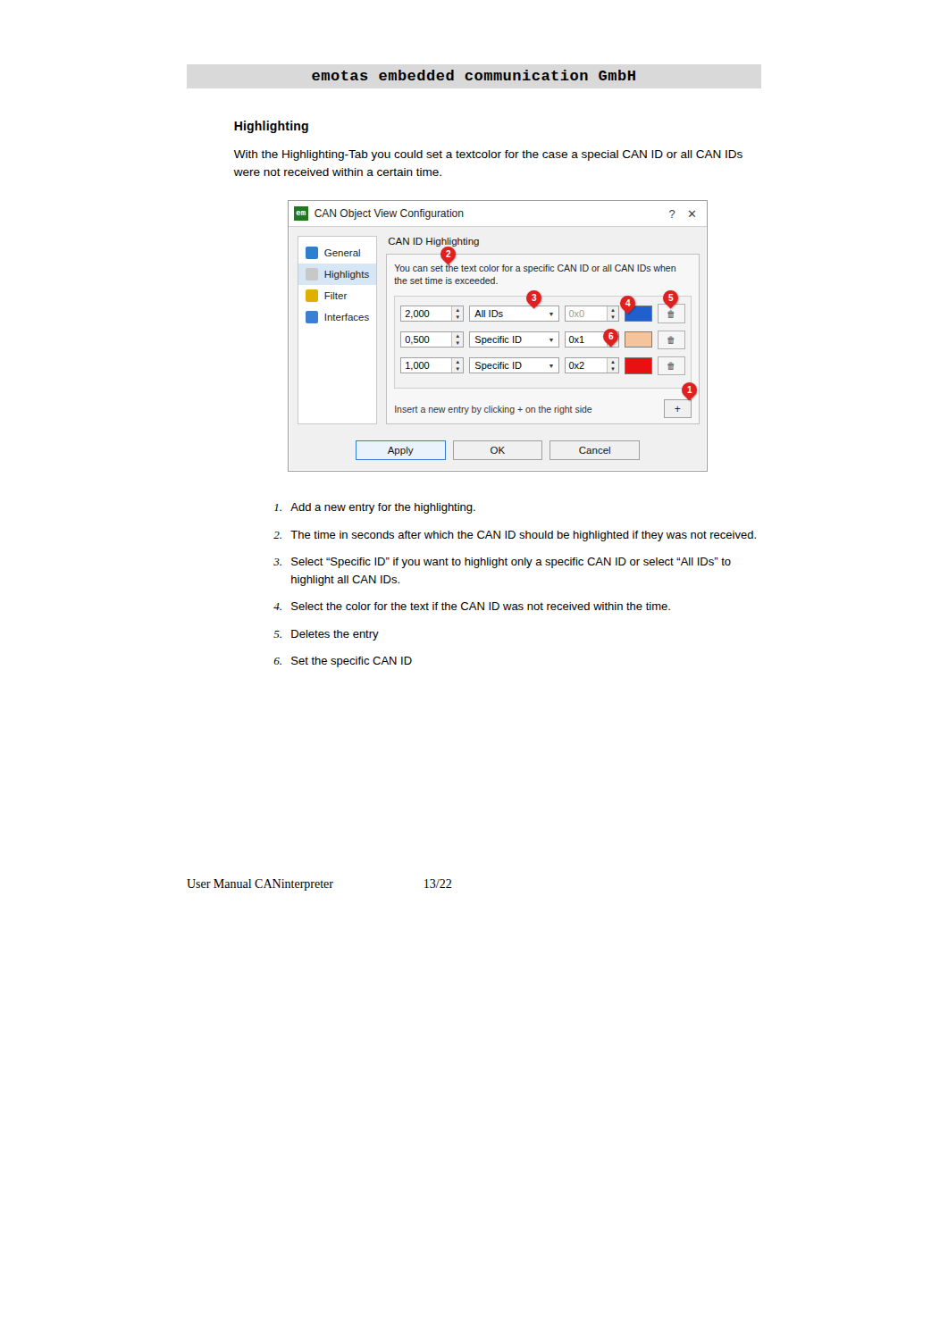emotas embedded communication GmbH
Highlighting
With the Highlighting-Tab you could set a textcolor for the case a special CAN ID or all CAN IDs were not received within a certain time.
em
CAN Object View Configuration
?
✕
General
Highlights
Filter
Interfaces
CAN ID Highlighting
You can set the text color for a specific CAN ID or all CAN IDs when the set time is exceeded.
2,000
▲▼
All IDs▼
0x0
▲▼
🗑
0,500
▲▼
Specific ID▼
0x1
▲▼
🗑
1,000
▲▼
Specific ID▼
0x2
▲▼
🗑
Insert a new entry by clicking + on the right side
+
1
2
3
4
5
6
Apply OK Cancel
Add a new entry for the highlighting.
The time in seconds after which the CAN ID should be highlighted if they was not received.
Select “Specific ID” if you want to highlight only a specific CAN ID or select “All IDs” to highlight all CAN IDs.
Select the color for the text if the CAN ID was not received within the time.
Deletes the entry
Set the specific CAN ID
User Manual CANinterpreter
13/22